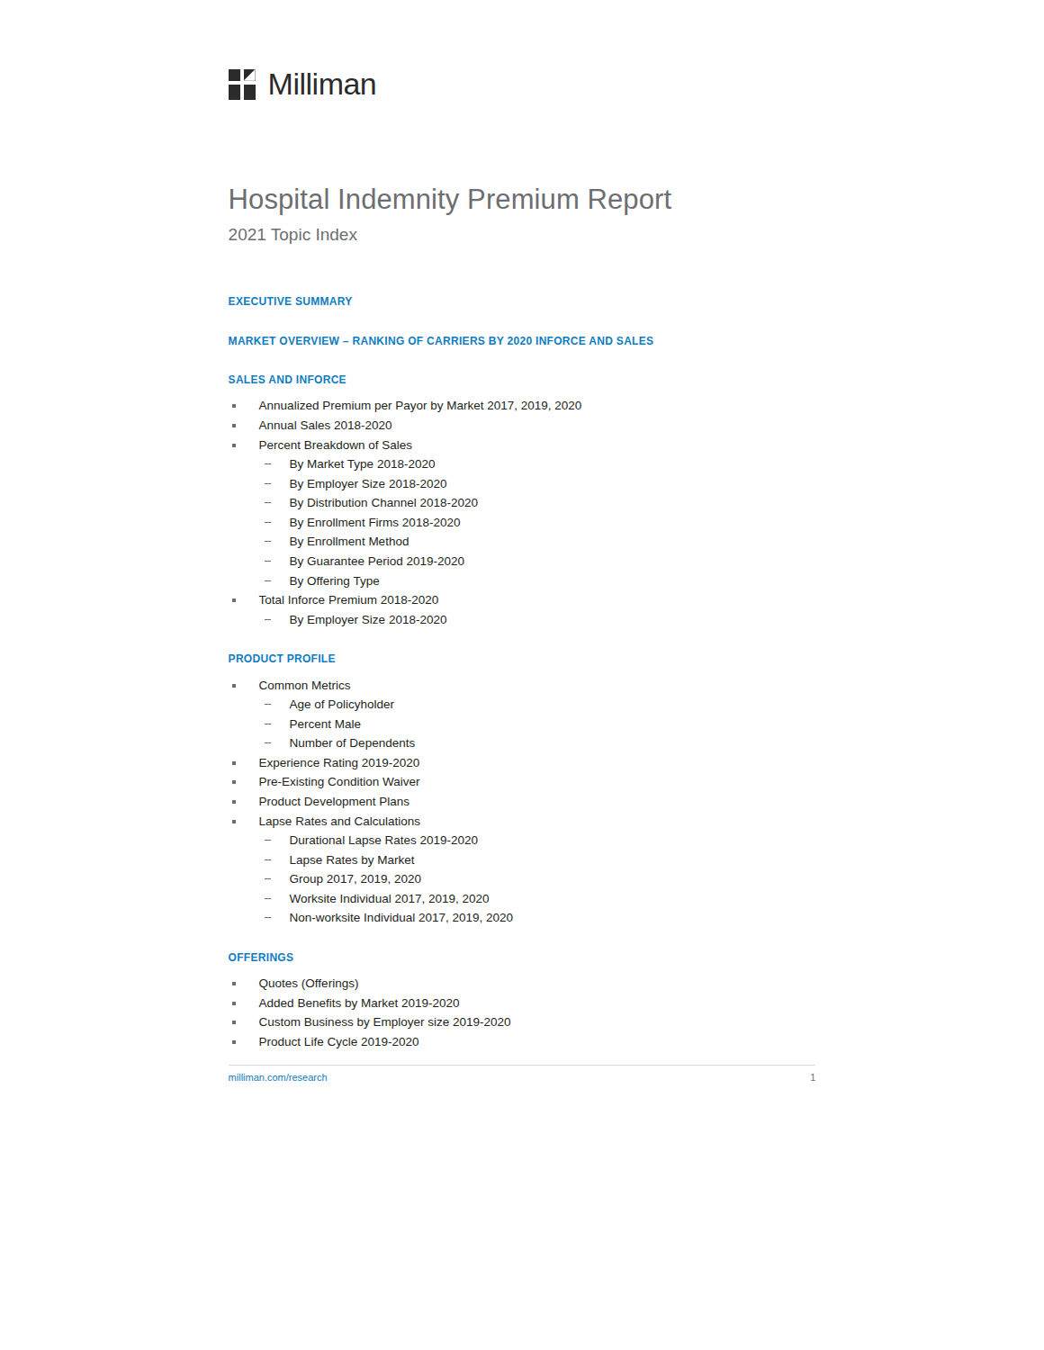Milliman
Hospital Indemnity Premium Report
2021 Topic Index
Executive Summary
Market Overview – Ranking of Carriers by 2020 Inforce and Sales
Sales and Inforce
Annualized Premium per Payor by Market 2017, 2019, 2020
Annual Sales 2018-2020
Percent Breakdown of Sales
By Market Type 2018-2020
By Employer Size 2018-2020
By Distribution Channel 2018-2020
By Enrollment Firms 2018-2020
By Enrollment Method
By Guarantee Period 2019-2020
By Offering Type
Total Inforce Premium 2018-2020
By Employer Size 2018-2020
Product Profile
Common Metrics
Age of Policyholder
Percent Male
Number of Dependents
Experience Rating 2019-2020
Pre-Existing Condition Waiver
Product Development Plans
Lapse Rates and Calculations
Durational Lapse Rates 2019-2020
Lapse Rates by Market
Group 2017, 2019, 2020
Worksite Individual 2017, 2019, 2020
Non-worksite Individual 2017, 2019, 2020
Offerings
Quotes (Offerings)
Added Benefits by Market 2019-2020
Custom Business by Employer size 2019-2020
Product Life Cycle 2019-2020
milliman.com/research 1